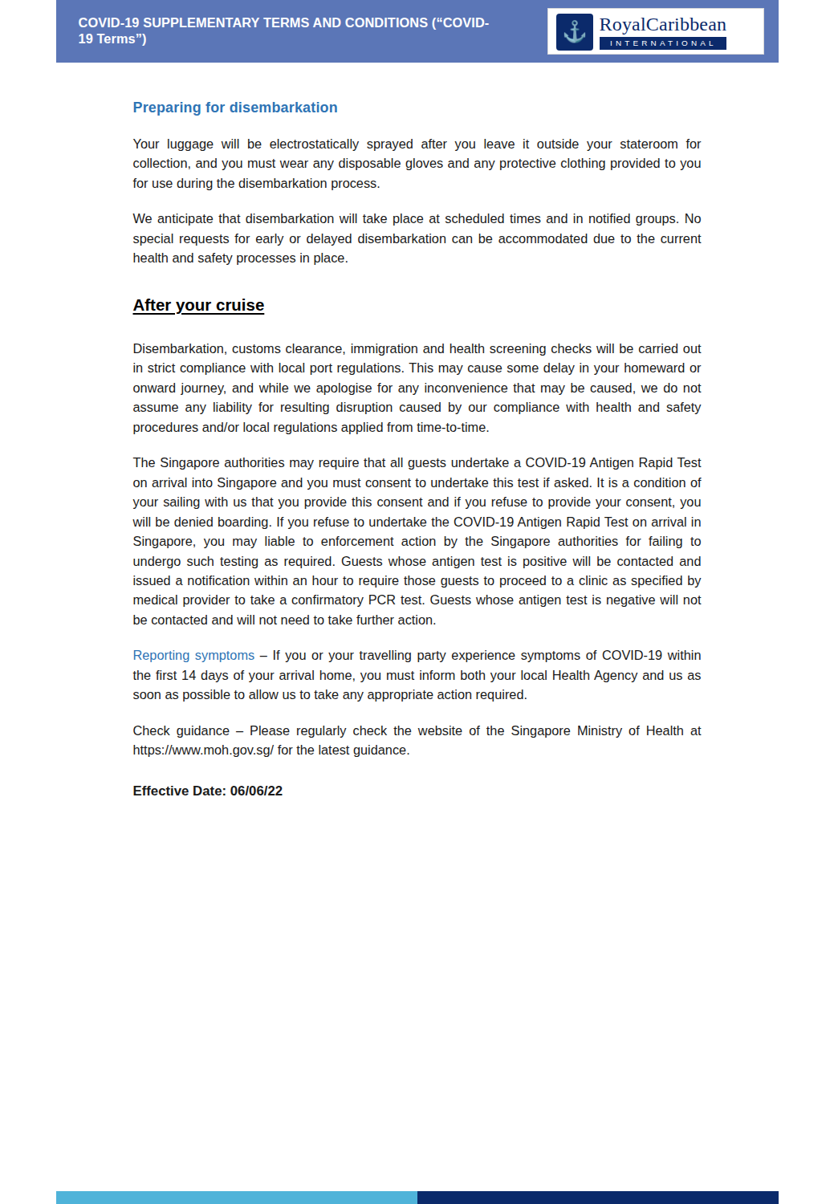COVID-19 SUPPLEMENTARY TERMS AND CONDITIONS (“COVID-19 Terms”)
⚓
RoyalCaribbean International
Preparing for disembarkation
Your luggage will be electrostatically sprayed after you leave it outside your stateroom for collection, and you must wear any disposable gloves and any protective clothing provided to you for use during the disembarkation process.
We anticipate that disembarkation will take place at scheduled times and in notified groups. No special requests for early or delayed disembarkation can be accommodated due to the current health and safety processes in place.
After your cruise
Disembarkation, customs clearance, immigration and health screening checks will be carried out in strict compliance with local port regulations. This may cause some delay in your homeward or onward journey, and while we apologise for any inconvenience that may be caused, we do not assume any liability for resulting disruption caused by our compliance with health and safety procedures and/or local regulations applied from time-to-time.
The Singapore authorities may require that all guests undertake a COVID-19 Antigen Rapid Test on arrival into Singapore and you must consent to undertake this test if asked. It is a condition of your sailing with us that you provide this consent and if you refuse to provide your consent, you will be denied boarding. If you refuse to undertake the COVID-19 Antigen Rapid Test on arrival in Singapore, you may liable to enforcement action by the Singapore authorities for failing to undergo such testing as required. Guests whose antigen test is positive will be contacted and issued a notification within an hour to require those guests to proceed to a clinic as specified by medical provider to take a confirmatory PCR test. Guests whose antigen test is negative will not be contacted and will not need to take further action.
Reporting symptoms – If you or your travelling party experience symptoms of COVID-19 within the first 14 days of your arrival home, you must inform both your local Health Agency and us as soon as possible to allow us to take any appropriate action required.
Check guidance – Please regularly check the website of the Singapore Ministry of Health at https://www.moh.gov.sg/ for the latest guidance.
Effective Date: 06/06/22